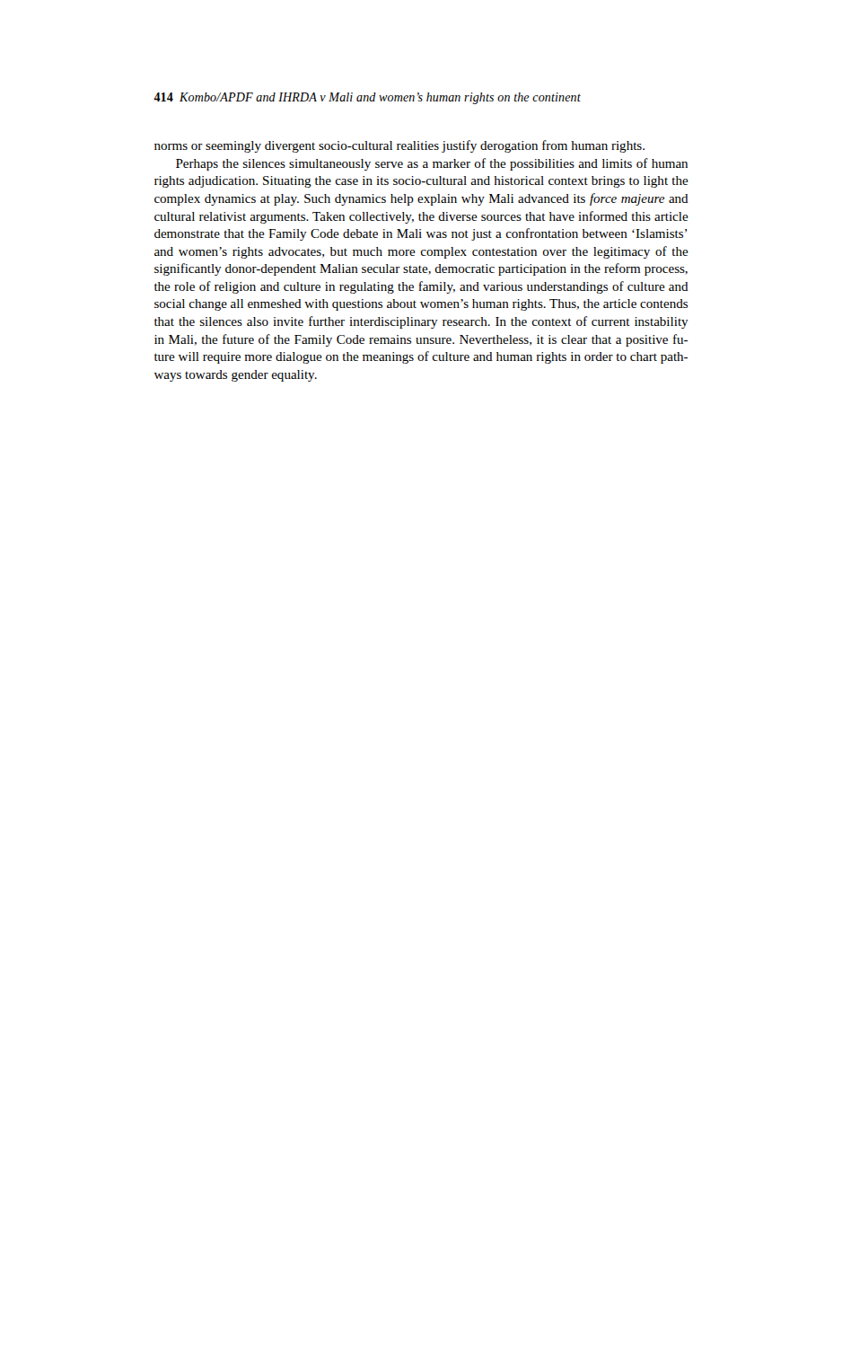414 Kombo/APDF and IHRDA v Mali and women’s human rights on the continent
norms or seemingly divergent socio-cultural realities justify derogation from human rights.
Perhaps the silences simultaneously serve as a marker of the possibilities and limits of human rights adjudication. Situating the case in its socio-cultural and historical context brings to light the complex dynamics at play. Such dynamics help explain why Mali advanced its force majeure and cultural relativist arguments. Taken collectively, the diverse sources that have informed this article demonstrate that the Family Code debate in Mali was not just a confrontation between ‘Islamists’ and women’s rights advocates, but much more complex contestation over the legitimacy of the significantly donor-dependent Malian secular state, democratic participation in the reform process, the role of religion and culture in regulating the family, and various understandings of culture and social change all enmeshed with questions about women’s human rights. Thus, the article contends that the silences also invite further interdisciplinary research. In the context of current instability in Mali, the future of the Family Code remains unsure. Nevertheless, it is clear that a positive future will require more dialogue on the meanings of culture and human rights in order to chart pathways towards gender equality.